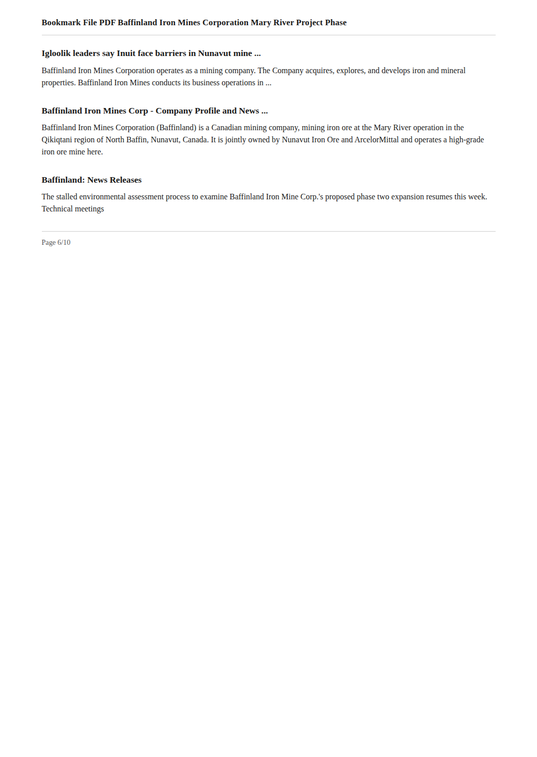Bookmark File PDF Baffinland Iron Mines Corporation Mary River Project Phase
Igloolik leaders say Inuit face barriers in Nunavut mine ...
Baffinland Iron Mines Corporation operates as a mining company. The Company acquires, explores, and develops iron and mineral properties. Baffinland Iron Mines conducts its business operations in ...
Baffinland Iron Mines Corp - Company Profile and News ...
Baffinland Iron Mines Corporation (Baffinland) is a Canadian mining company, mining iron ore at the Mary River operation in the Qikiqtani region of North Baffin, Nunavut, Canada. It is jointly owned by Nunavut Iron Ore and ArcelorMittal and operates a high-grade iron ore mine here.
Baffinland: News Releases
The stalled environmental assessment process to examine Baffinland Iron Mine Corp.'s proposed phase two expansion resumes this week. Technical meetings
Page 6/10